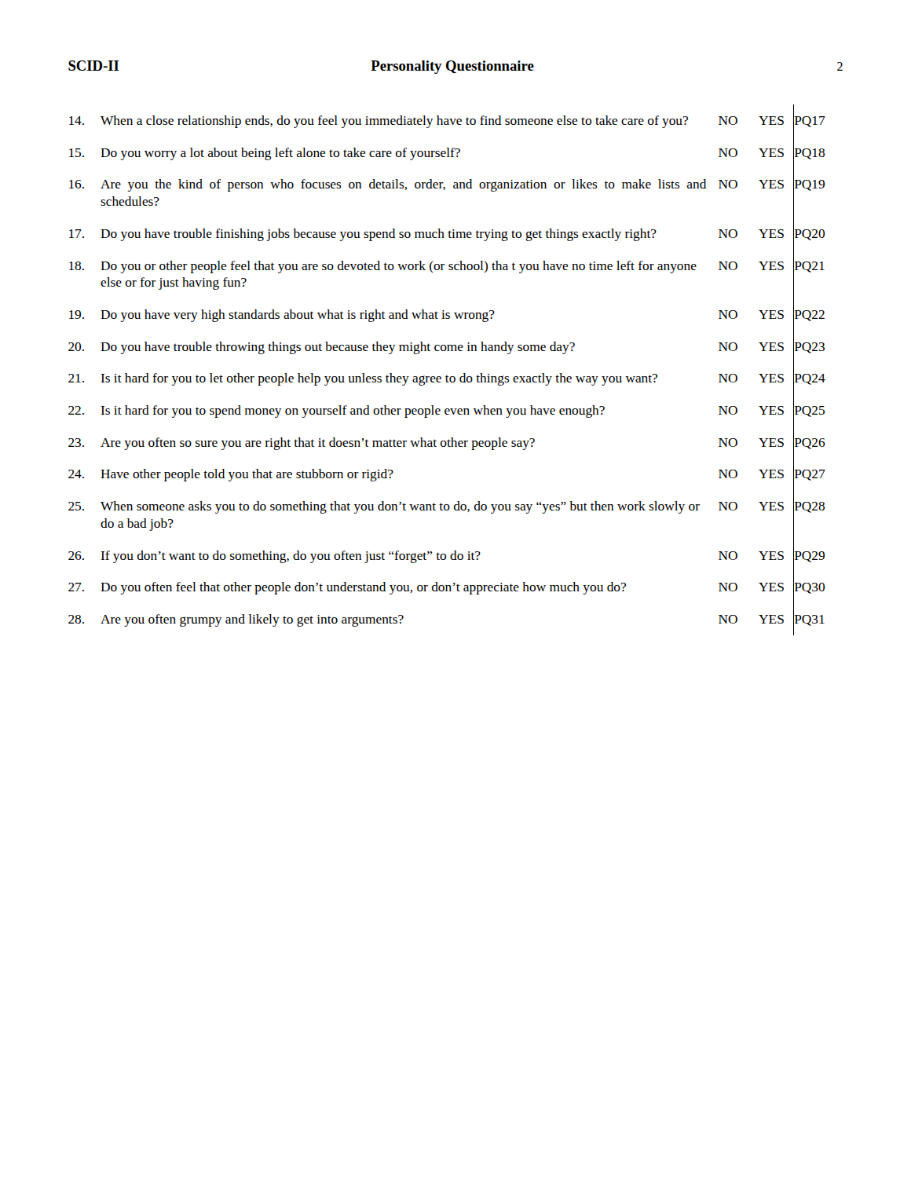SCID-II
Personality Questionnaire
2
| 14. | When a close relationship ends, do you feel you immediately have to find someone else to take care of you? | NO | YES | PQ17 |
| 15. | Do you worry a lot about being left alone to take care of yourself? | NO | YES | PQ18 |
| 16. | Are you the kind of person who focuses on details, order, and organization or likes to make lists and schedules? | NO | YES | PQ19 |
| 17. | Do you have trouble finishing jobs because you spend so much time trying to get things exactly right? | NO | YES | PQ20 |
| 18. | Do you or other people feel that you are so devoted to work (or school) tha t you have no time left for anyone else or for just having fun? | NO | YES | PQ21 |
| 19. | Do you have very high standards about what is right and what is wrong? | NO | YES | PQ22 |
| 20. | Do you have trouble throwing things out because they might come in handy some day? | NO | YES | PQ23 |
| 21. | Is it hard for you to let other people help you unless they agree to do things exactly the way you want? | NO | YES | PQ24 |
| 22. | Is it hard for you to spend money on yourself and other people even when you have enough? | NO | YES | PQ25 |
| 23. | Are you often so sure you are right that it doesn’t matter what other people say? | NO | YES | PQ26 |
| 24. | Have other people told you that are stubborn or rigid? | NO | YES | PQ27 |
| 25. | When someone asks you to do something that you don’t want to do, do you say “yes” but then work slowly or do a bad job? | NO | YES | PQ28 |
| 26. | If you don’t want to do something, do you often just “forget” to do it? | NO | YES | PQ29 |
| 27. | Do you often feel that other people don’t understand you, or don’t appreciate how much you do? | NO | YES | PQ30 |
| 28. | Are you often grumpy and likely to get into arguments? | NO | YES | PQ31 |